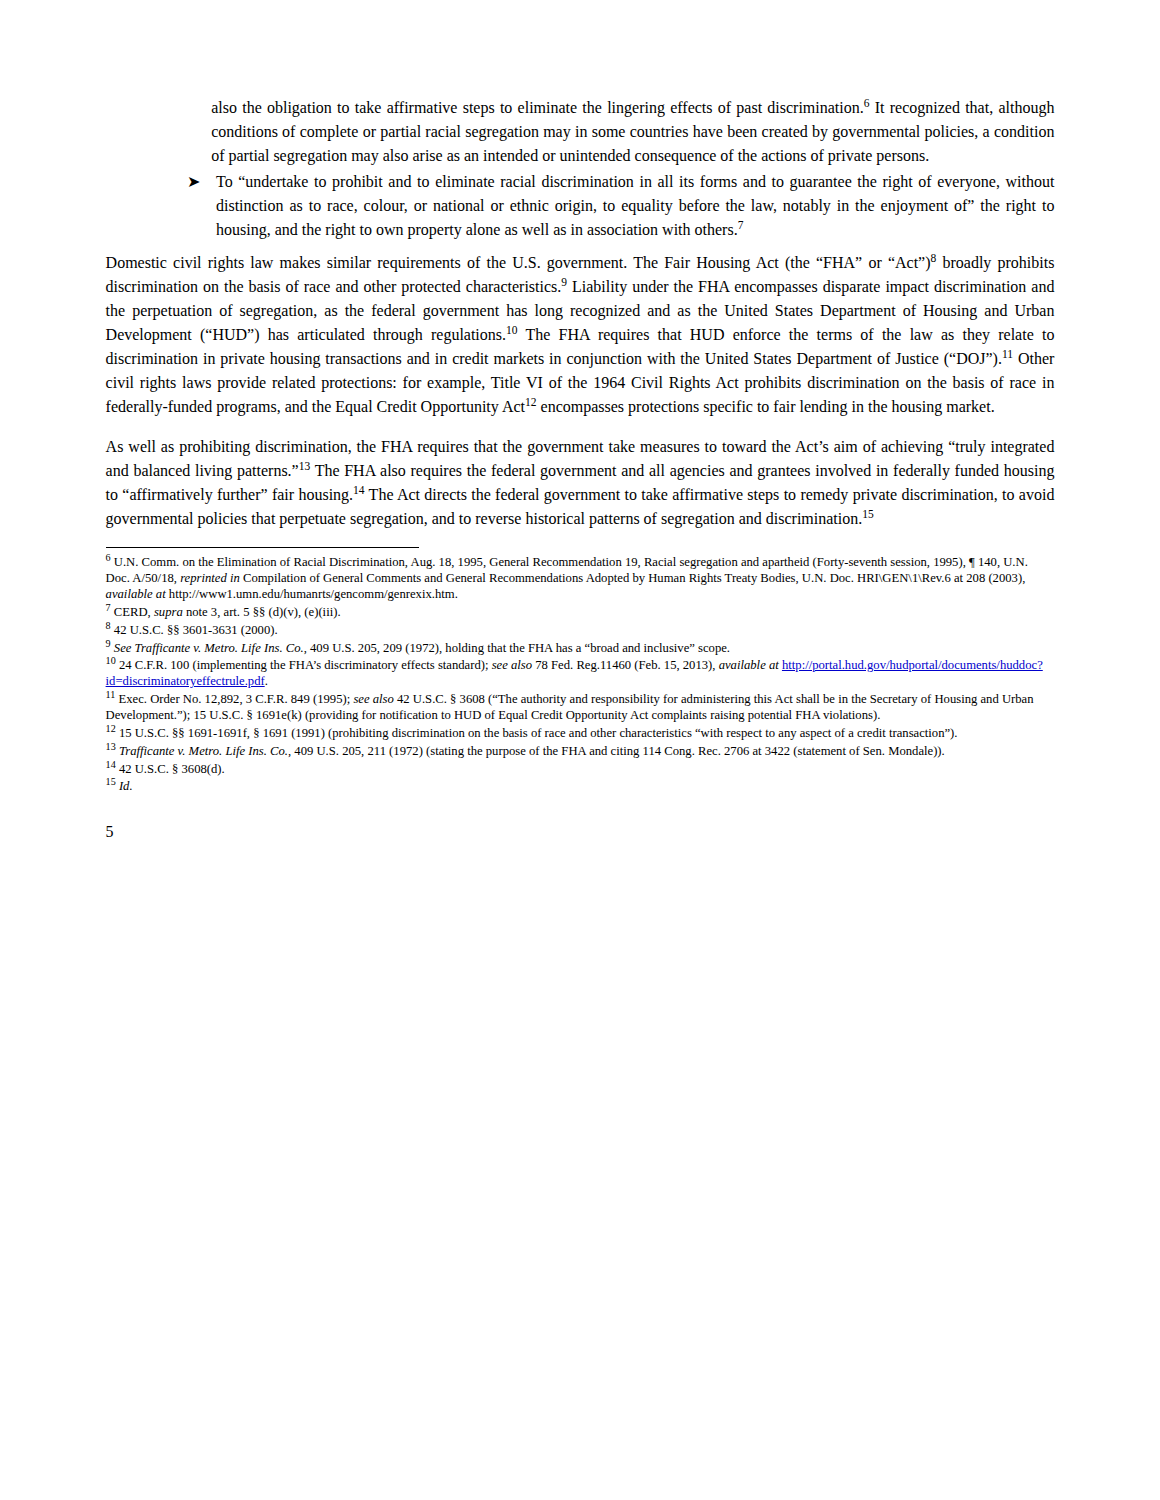also the obligation to take affirmative steps to eliminate the lingering effects of past discrimination.6 It recognized that, although conditions of complete or partial racial segregation may in some countries have been created by governmental policies, a condition of partial segregation may also arise as an intended or unintended consequence of the actions of private persons.
➤ To “undertake to prohibit and to eliminate racial discrimination in all its forms and to guarantee the right of everyone, without distinction as to race, colour, or national or ethnic origin, to equality before the law, notably in the enjoyment of” the right to housing, and the right to own property alone as well as in association with others.7
Domestic civil rights law makes similar requirements of the U.S. government. The Fair Housing Act (the “FHA” or “Act”)8 broadly prohibits discrimination on the basis of race and other protected characteristics.9 Liability under the FHA encompasses disparate impact discrimination and the perpetuation of segregation, as the federal government has long recognized and as the United States Department of Housing and Urban Development (“HUD”) has articulated through regulations.10 The FHA requires that HUD enforce the terms of the law as they relate to discrimination in private housing transactions and in credit markets in conjunction with the United States Department of Justice (“DOJ”).11 Other civil rights laws provide related protections: for example, Title VI of the 1964 Civil Rights Act prohibits discrimination on the basis of race in federally-funded programs, and the Equal Credit Opportunity Act12 encompasses protections specific to fair lending in the housing market.
As well as prohibiting discrimination, the FHA requires that the government take measures to toward the Act’s aim of achieving “truly integrated and balanced living patterns.”13 The FHA also requires the federal government and all agencies and grantees involved in federally funded housing to “affirmatively further” fair housing.14 The Act directs the federal government to take affirmative steps to remedy private discrimination, to avoid governmental policies that perpetuate segregation, and to reverse historical patterns of segregation and discrimination.15
6 U.N. Comm. on the Elimination of Racial Discrimination, Aug. 18, 1995, General Recommendation 19, Racial segregation and apartheid (Forty-seventh session, 1995), ¶ 140, U.N. Doc. A/50/18, reprinted in Compilation of General Comments and General Recommendations Adopted by Human Rights Treaty Bodies, U.N. Doc. HRI\GEN\1\Rev.6 at 208 (2003), available at http://www1.umn.edu/humanrts/gencomm/genrexix.htm.
7 CERD, supra note 3, art. 5 §§ (d)(v), (e)(iii).
8 42 U.S.C. §§ 3601-3631 (2000).
9 See Trafficante v. Metro. Life Ins. Co., 409 U.S. 205, 209 (1972), holding that the FHA has a “broad and inclusive” scope.
10 24 C.F.R. 100 (implementing the FHA’s discriminatory effects standard); see also 78 Fed. Reg.11460 (Feb. 15, 2013), available at http://portal.hud.gov/hudportal/documents/huddoc?id=discriminatoryeffectrule.pdf.
11 Exec. Order No. 12,892, 3 C.F.R. 849 (1995); see also 42 U.S.C. § 3608 (“The authority and responsibility for administering this Act shall be in the Secretary of Housing and Urban Development.”); 15 U.S.C. § 1691e(k) (providing for notification to HUD of Equal Credit Opportunity Act complaints raising potential FHA violations).
12 15 U.S.C. §§ 1691-1691f, § 1691 (1991) (prohibiting discrimination on the basis of race and other characteristics “with respect to any aspect of a credit transaction”).
13 Trafficante v. Metro. Life Ins. Co., 409 U.S. 205, 211 (1972) (stating the purpose of the FHA and citing 114 Cong. Rec. 2706 at 3422 (statement of Sen. Mondale)).
14 42 U.S.C. § 3608(d).
15 Id.
5